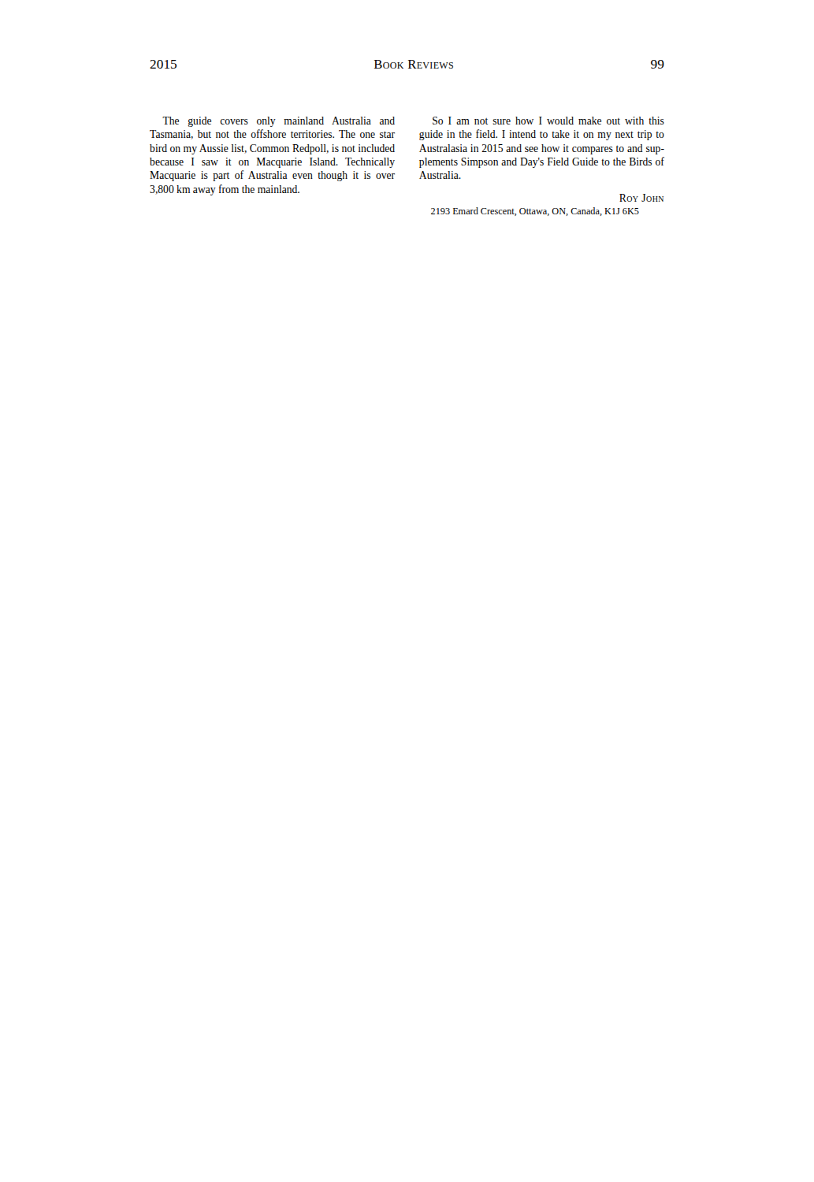2015 Book Reviews 99
The guide covers only mainland Australia and Tasmania, but not the offshore territories. The one star bird on my Aussie list, Common Redpoll, is not included because I saw it on Macquarie Island. Technically Macquarie is part of Australia even though it is over 3,800 km away from the mainland.
So I am not sure how I would make out with this guide in the field. I intend to take it on my next trip to Australasia in 2015 and see how it compares to and supplements Simpson and Day's Field Guide to the Birds of Australia.
Roy John
2193 Emard Crescent, Ottawa, ON, Canada, K1J 6K5